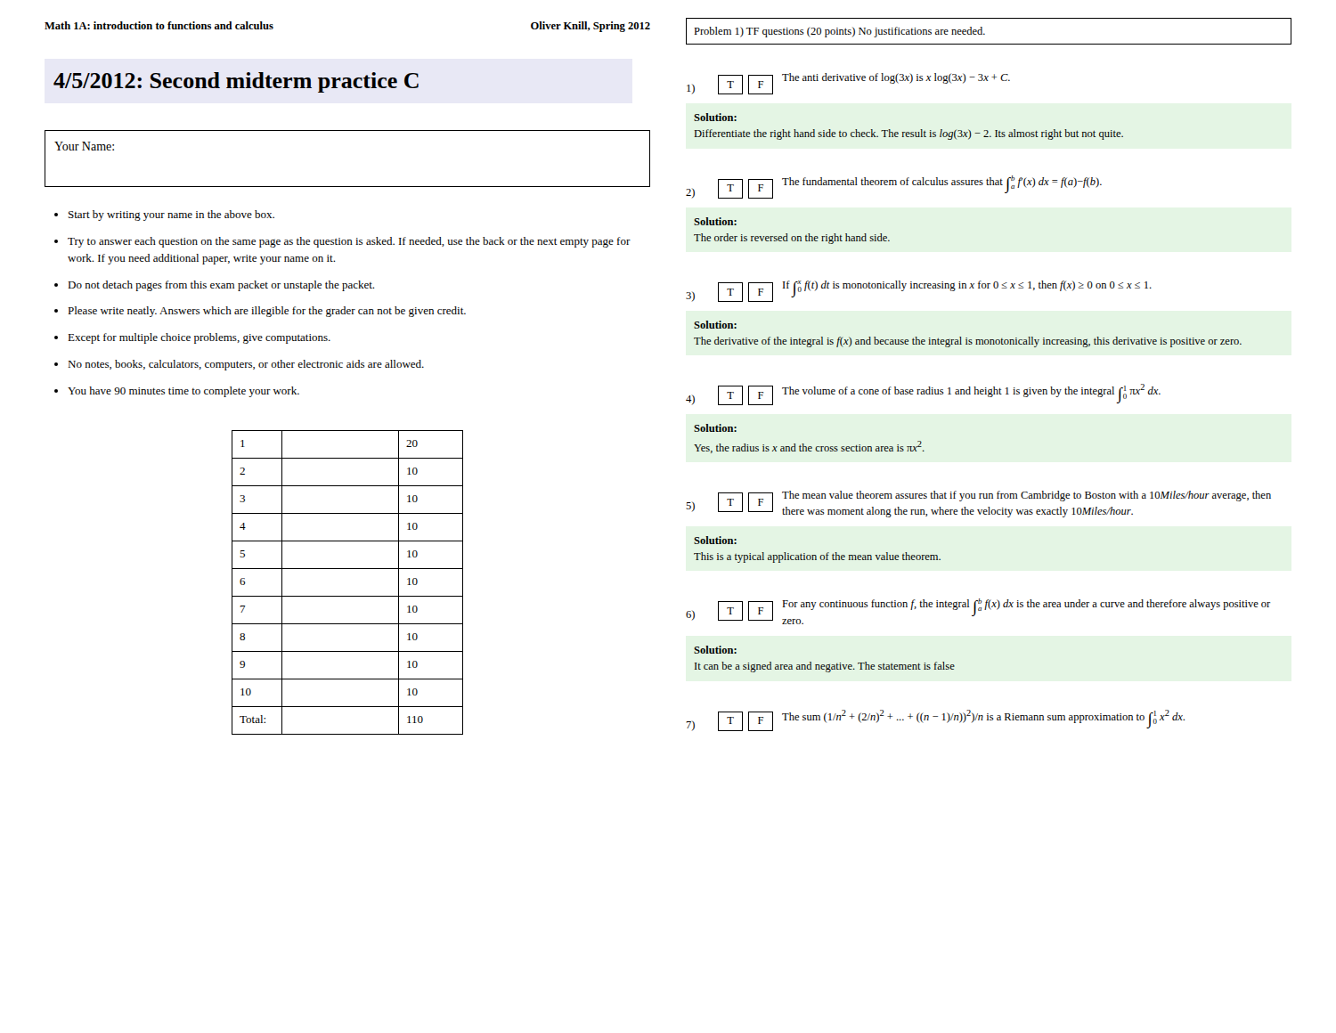Math 1A: introduction to functions and calculus Oliver Knill, Spring 2012
4/5/2012: Second midterm practice C
Your Name:
Start by writing your name in the above box.
Try to answer each question on the same page as the question is asked. If needed, use the back or the next empty page for work. If you need additional paper, write your name on it.
Do not detach pages from this exam packet or unstaple the packet.
Please write neatly. Answers which are illegible for the grader can not be given credit.
Except for multiple choice problems, give computations.
No notes, books, calculators, computers, or other electronic aids are allowed.
You have 90 minutes time to complete your work.
| 1 | | 20 |
| 2 | | 10 |
| 3 | | 10 |
| 4 | | 10 |
| 5 | | 10 |
| 6 | | 10 |
| 7 | | 10 |
| 8 | | 10 |
| 9 | | 10 |
| 10 | | 10 |
| Total: | | 110 |
Problem 1) TF questions (20 points) No justifications are needed.
1)
TF
The anti derivative of log(3x) is x log(3x) − 3x + C.
Solution: Differentiate the right hand side to check. The result is log(3x) − 2. Its almost right but not quite.
2)
TF
The fundamental theorem of calculus assures that ∫ba f′(x) dx = f(a)−f(b).
Solution: The order is reversed on the right hand side.
3)
TF
If ∫x 0 f(t) dt is monotonically increasing in x for 0 ≤ x ≤ 1, then f(x) ≥ 0 on 0 ≤ x ≤ 1.
Solution: The derivative of the integral is f(x) and because the integral is monotonically increasing, this derivative is positive or zero.
4)
TF
The volume of a cone of base radius 1 and height 1 is given by the integral ∫10 πx2 dx.
Solution: Yes, the radius is x and the cross section area is πx2.
5)
TF
The mean value theorem assures that if you run from Cambridge to Boston with a 10Miles/hour average, then there was moment along the run, where the velocity was exactly 10Miles/hour.
Solution: This is a typical application of the mean value theorem.
6)
TF
For any continuous function f, the integral ∫ba f(x) dx is the area under a curve and therefore always positive or zero.
Solution: It can be a signed area and negative. The statement is false
7)
TF
The sum (1/n2 + (2/n)2 + ... + ((n − 1)/n))2)/n is a Riemann sum approximation to ∫10 x2 dx.